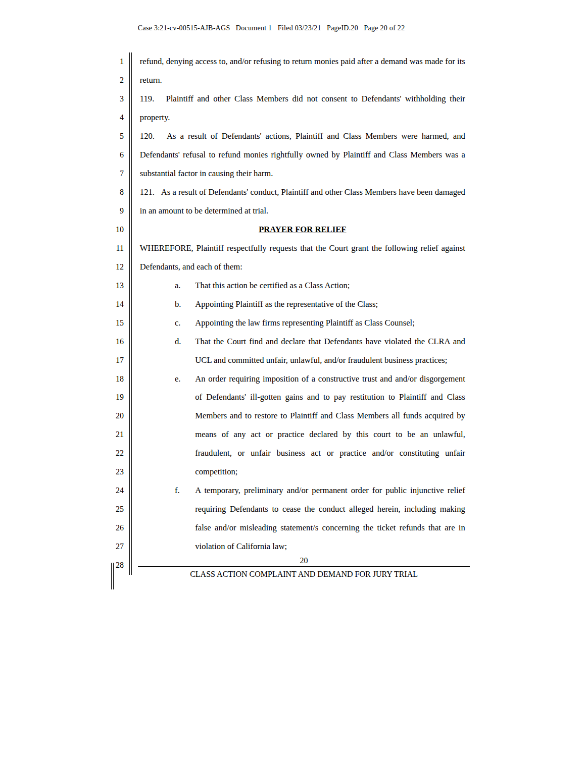Case 3:21-cv-00515-AJB-AGS Document 1 Filed 03/23/21 PageID.20 Page 20 of 22
1
2
3
4
5
6
7
8
9
10
11
12
13
14
15
16
17
18
19
20
21
22
23
24
25
26
27
28
refund, denying access to, and/or refusing to return monies paid after a demand was made for its return.
119. Plaintiff and other Class Members did not consent to Defendants' withholding their property.
120. As a result of Defendants' actions, Plaintiff and Class Members were harmed, and Defendants' refusal to refund monies rightfully owned by Plaintiff and Class Members was a substantial factor in causing their harm.
121. As a result of Defendants' conduct, Plaintiff and other Class Members have been damaged in an amount to be determined at trial.
PRAYER FOR RELIEF
WHEREFORE, Plaintiff respectfully requests that the Court grant the following relief against Defendants, and each of them:
a.
That this action be certified as a Class Action;
b.
Appointing Plaintiff as the representative of the Class;
c.
Appointing the law firms representing Plaintiff as Class Counsel;
d.
That the Court find and declare that Defendants have violated the CLRA and UCL and committed unfair, unlawful, and/or fraudulent business practices;
e.
An order requiring imposition of a constructive trust and and/or disgorgement of Defendants' ill-gotten gains and to pay restitution to Plaintiff and Class Members and to restore to Plaintiff and Class Members all funds acquired by means of any act or practice declared by this court to be an unlawful, fraudulent, or unfair business act or practice and/or constituting unfair competition;
f.
A temporary, preliminary and/or permanent order for public injunctive relief requiring Defendants to cease the conduct alleged herein, including making false and/or misleading statement/s concerning the ticket refunds that are in violation of California law;
20
CLASS ACTION COMPLAINT AND DEMAND FOR JURY TRIAL